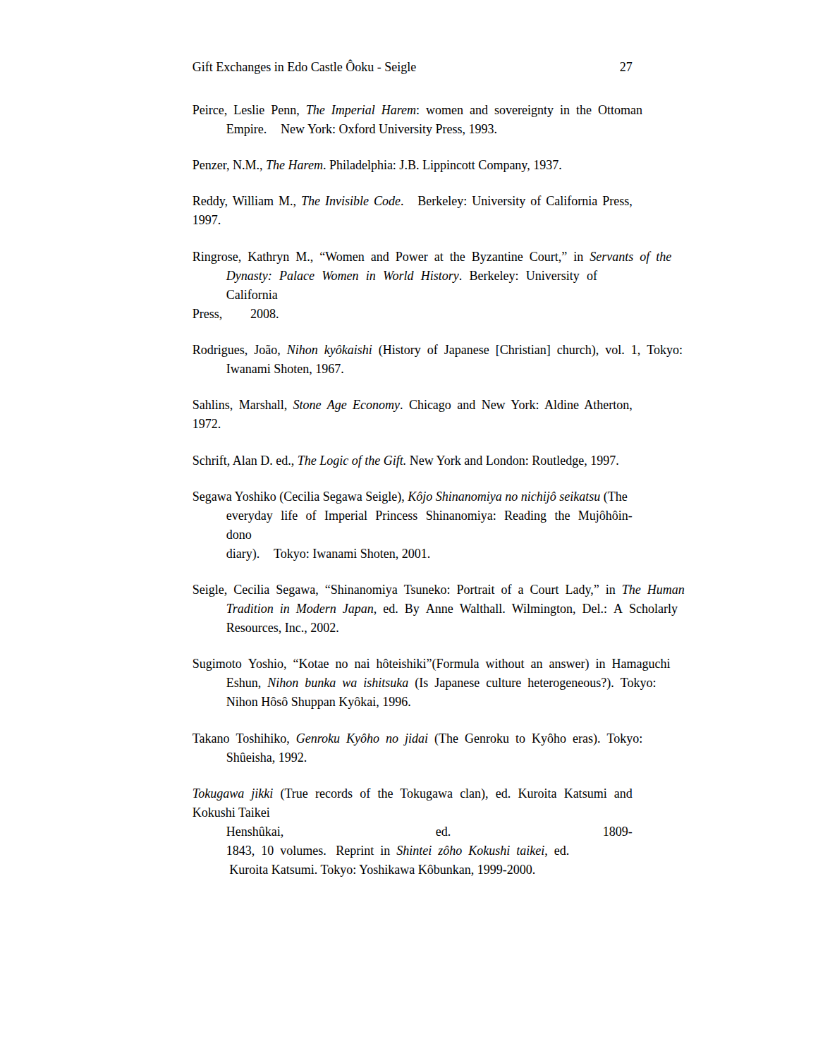Gift Exchanges in Edo Castle Ôoku - Seigle
27
Peirce, Leslie Penn, The Imperial Harem: women and sovereignty in the Ottoman Empire. New York: Oxford University Press, 1993.
Penzer, N.M., The Harem. Philadelphia: J.B. Lippincott Company, 1937.
Reddy, William M., The Invisible Code. Berkeley: University of California Press, 1997.
Ringrose, Kathryn M., “Women and Power at the Byzantine Court,” in Servants of the Dynasty: Palace Women in World History. Berkeley: University of California Press, 2008.
Rodrigues, João, Nihon kyôkaishi (History of Japanese [Christian] church), vol. 1, Tokyo: Iwanami Shoten, 1967.
Sahlins, Marshall, Stone Age Economy. Chicago and New York: Aldine Atherton, 1972.
Schrift, Alan D. ed., The Logic of the Gift. New York and London: Routledge, 1997.
Segawa Yoshiko (Cecilia Segawa Seigle), Kôjo Shinanomiya no nichijô seikatsu (The everyday life of Imperial Princess Shinanomiya: Reading the Mujôhôin-dono diary). Tokyo: Iwanami Shoten, 2001.
Seigle, Cecilia Segawa, “Shinanomiya Tsuneko: Portrait of a Court Lady,” in The Human Tradition in Modern Japan, ed. By Anne Walthall. Wilmington, Del.: A Scholarly Resources, Inc., 2002.
Sugimoto Yoshio, “Kotae no nai hôteishiki”(Formula without an answer) in Hamaguchi Eshun, Nihon bunka wa ishitsuka (Is Japanese culture heterogeneous?). Tokyo: Nihon Hôsô Shuppan Kyôkai, 1996.
Takano Toshihiko, Genroku Kyôho no jidai (The Genroku to Kyôho eras). Tokyo: Shûeisha, 1992.
Tokugawa jikki (True records of the Tokugawa clan), ed. Kuroita Katsumi and Kokushi Taikei Henshûkai, ed. 1809-1843, 10 volumes. Reprint in Shintei zôho Kokushi taikei, ed. Kuroita Katsumi. Tokyo: Yoshikawa Kôbunkan, 1999-2000.